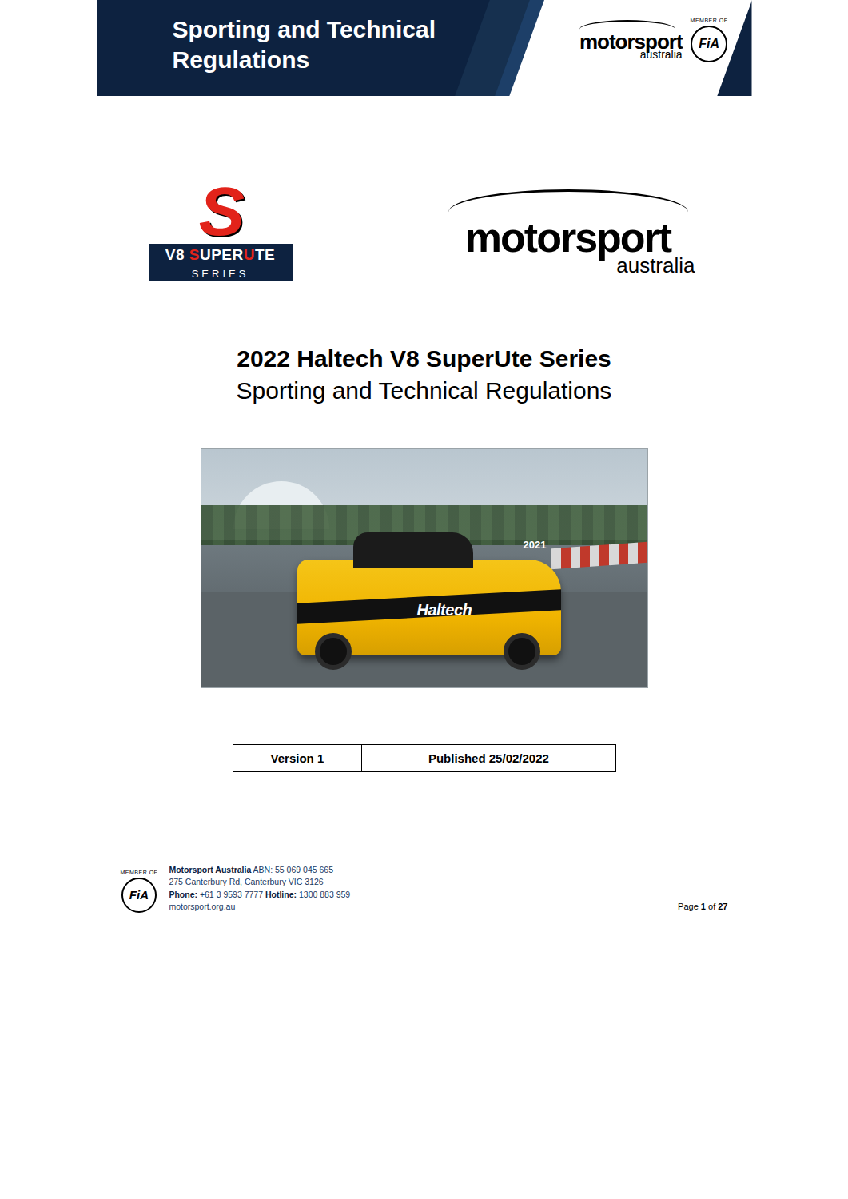Sporting and Technical
Regulations
motorsport australia
MEMBER OF
FiA
S
V8 SUPERUTE
SERIES
motorsport
australia
2022 Haltech V8 SuperUte Series
Sporting and Technical Regulations
Haltech
2021
| Version 1 | Published 25/02/2022 |
MEMBER OF
FiA
Motorsport Australia ABN: 55 069 045 665
275 Canterbury Rd, Canterbury VIC 3126
Phone: +61 3 9593 7777 Hotline: 1300 883 959
motorsport.org.au
Page 1 of 27